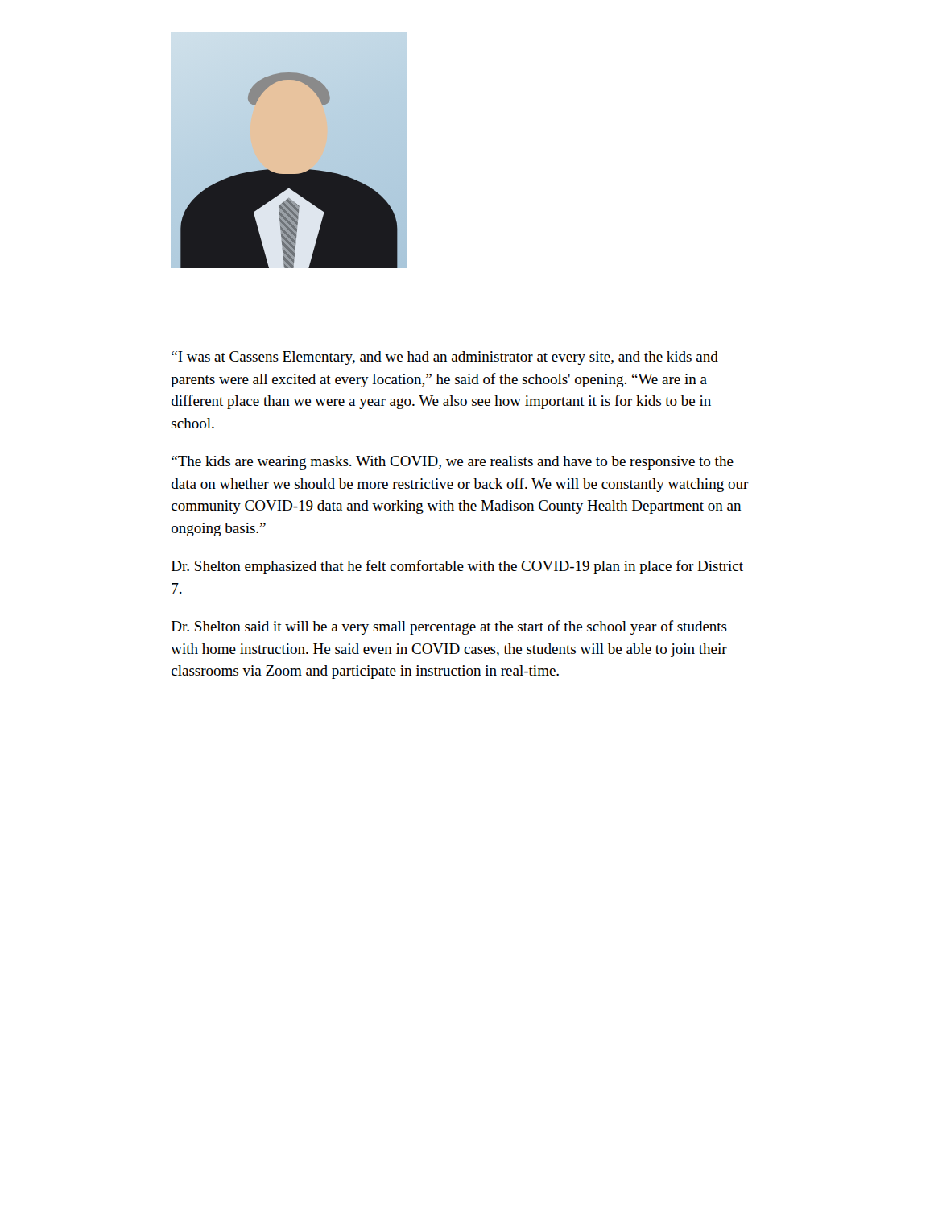“I was at Cassens Elementary, and we had an administrator at every site, and the kids and parents were all excited at every location,” he said of the schools' opening. “We are in a different place than we were a year ago. We also see how important it is for kids to be in school.
“The kids are wearing masks. With COVID, we are realists and have to be responsive to the data on whether we should be more restrictive or back off. We will be constantly watching our community COVID-19 data and working with the Madison County Health Department on an ongoing basis.”
Dr. Shelton emphasized that he felt comfortable with the COVID-19 plan in place for District 7.
Dr. Shelton said it will be a very small percentage at the start of the school year of students with home instruction. He said even in COVID cases, the students will be able to join their classrooms via Zoom and participate in instruction in real-time.